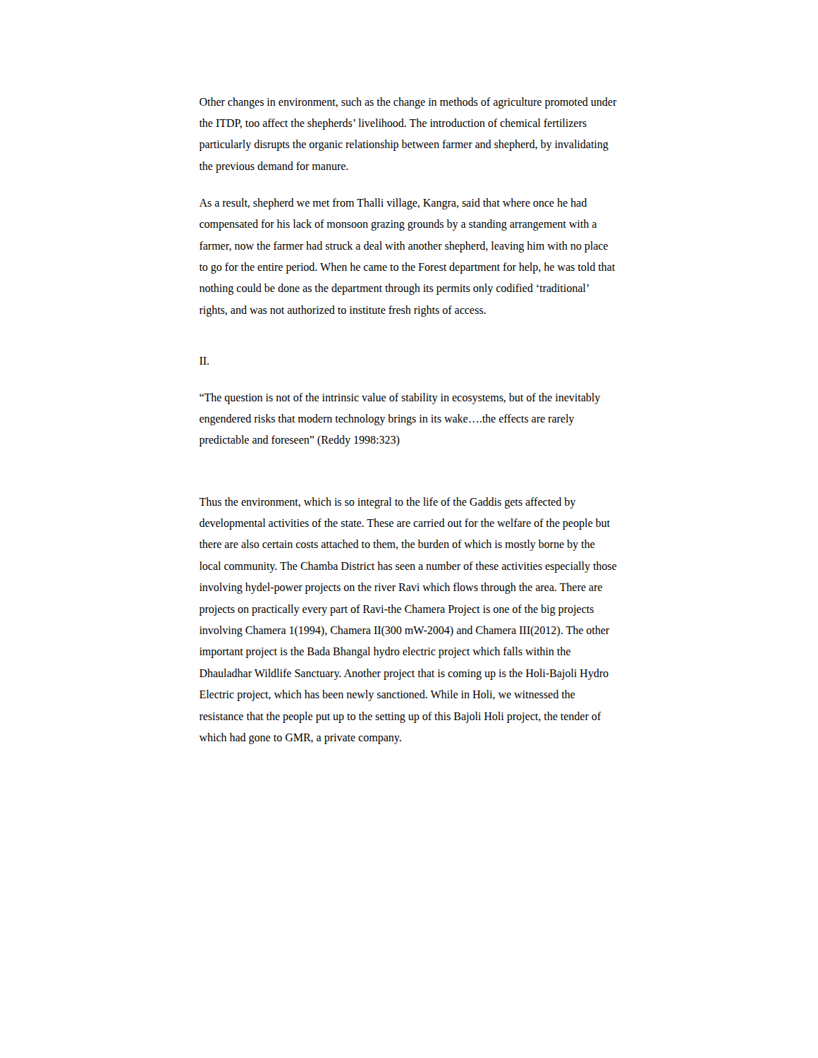Other changes in environment, such as the change in methods of agriculture promoted under the ITDP, too affect the shepherds’ livelihood. The introduction of chemical fertilizers particularly disrupts the organic relationship between farmer and shepherd, by invalidating the previous demand for manure.
As a result, shepherd we met from Thalli village, Kangra, said that where once he had compensated for his lack of monsoon grazing grounds by a standing arrangement with a farmer, now the farmer had struck a deal with another shepherd, leaving him with no place to go for the entire period. When he came to the Forest department for help, he was told that nothing could be done as the department through its permits only codified ‘traditional’ rights, and was not authorized to institute fresh rights of access.
II.
“The question is not of the intrinsic value of stability in ecosystems, but of the inevitably engendered risks that modern technology brings in its wake….the effects are rarely predictable and foreseen” (Reddy 1998:323)
Thus the environment, which is so integral to the life of the Gaddis gets affected by developmental activities of the state. These are carried out for the welfare of the people but there are also certain costs attached to them, the burden of which is mostly borne by the local community. The Chamba District has seen a number of these activities especially those involving hydel-power projects on the river Ravi which flows through the area. There are projects on practically every part of Ravi-the Chamera Project is one of the big projects involving Chamera 1(1994), Chamera II(300 mW-2004) and Chamera III(2012). The other important project is the Bada Bhangal hydro electric project which falls within the Dhauladhar Wildlife Sanctuary. Another project that is coming up is the Holi-Bajoli Hydro Electric project, which has been newly sanctioned. While in Holi, we witnessed the resistance that the people put up to the setting up of this Bajoli Holi project, the tender of which had gone to GMR, a private company.